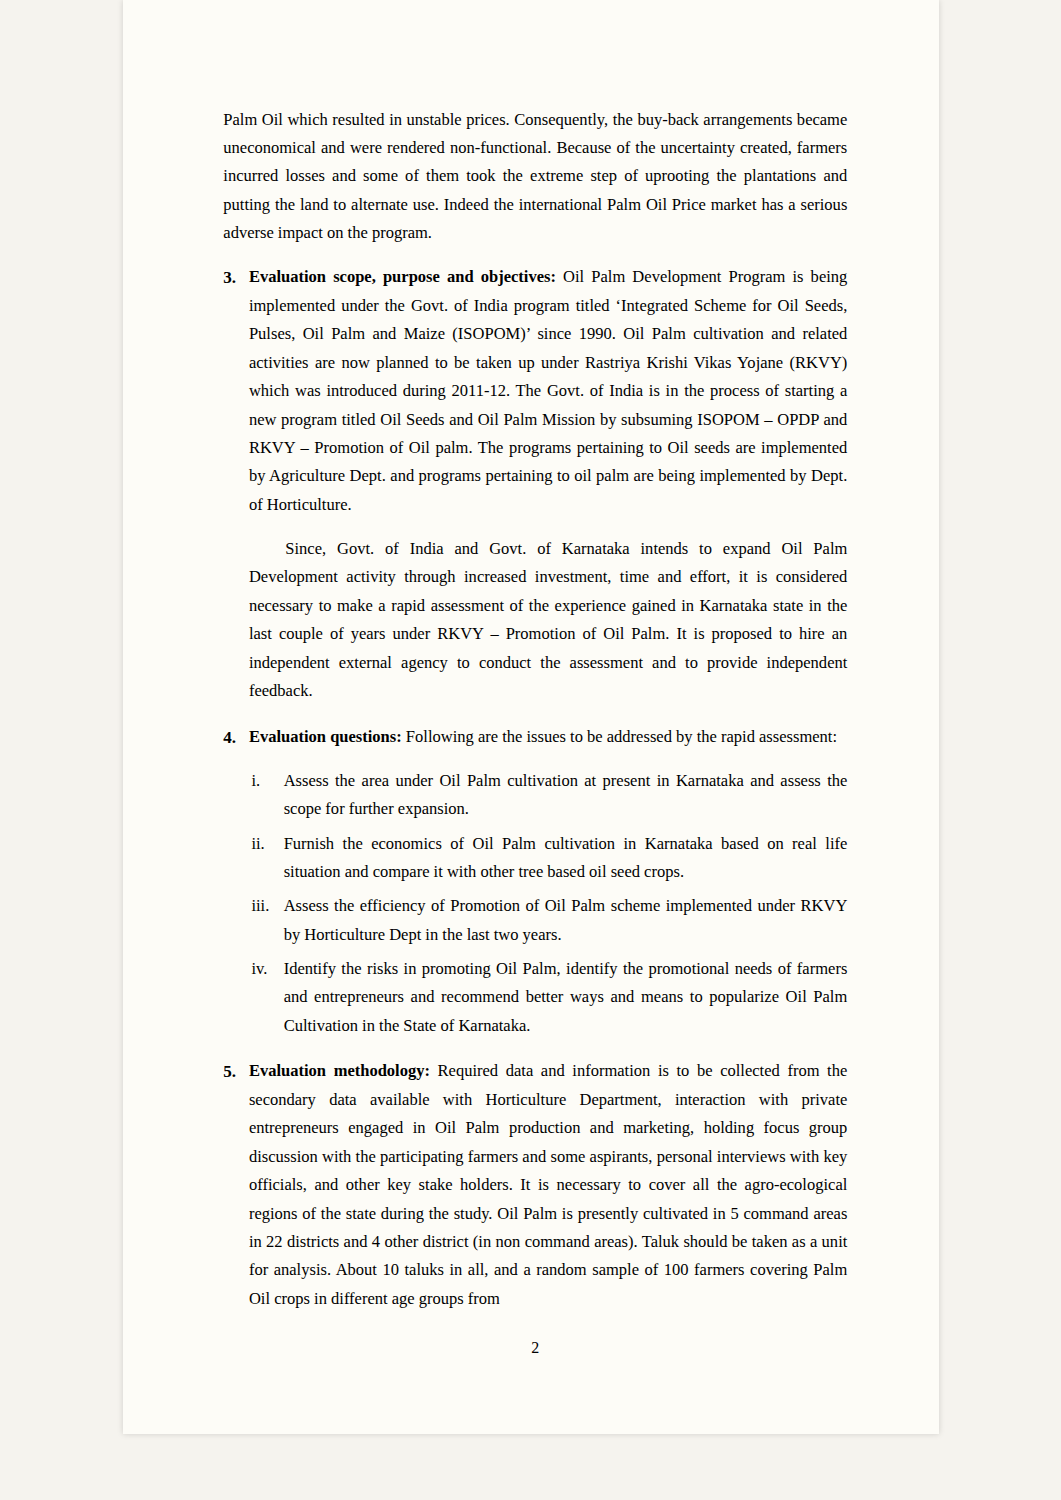Palm Oil which resulted in unstable prices. Consequently, the buy-back arrangements became uneconomical and were rendered non-functional. Because of the uncertainty created, farmers incurred losses and some of them took the extreme step of uprooting the plantations and putting the land to alternate use. Indeed the international Palm Oil Price market has a serious adverse impact on the program.
3.
Evaluation scope, purpose and objectives: Oil Palm Development Program is being implemented under the Govt. of India program titled ‘Integrated Scheme for Oil Seeds, Pulses, Oil Palm and Maize (ISOPOM)’ since 1990. Oil Palm cultivation and related activities are now planned to be taken up under Rastriya Krishi Vikas Yojane (RKVY) which was introduced during 2011-12. The Govt. of India is in the process of starting a new program titled Oil Seeds and Oil Palm Mission by subsuming ISOPOM – OPDP and RKVY – Promotion of Oil palm. The programs pertaining to Oil seeds are implemented by Agriculture Dept. and programs pertaining to oil palm are being implemented by Dept. of Horticulture.
Since, Govt. of India and Govt. of Karnataka intends to expand Oil Palm Development activity through increased investment, time and effort, it is considered necessary to make a rapid assessment of the experience gained in Karnataka state in the last couple of years under RKVY – Promotion of Oil Palm. It is proposed to hire an independent external agency to conduct the assessment and to provide independent feedback.
4.
Evaluation questions: Following are the issues to be addressed by the rapid assessment:
i. Assess the area under Oil Palm cultivation at present in Karnataka and assess the scope for further expansion.
ii. Furnish the economics of Oil Palm cultivation in Karnataka based on real life situation and compare it with other tree based oil seed crops.
iii. Assess the efficiency of Promotion of Oil Palm scheme implemented under RKVY by Horticulture Dept in the last two years.
iv. Identify the risks in promoting Oil Palm, identify the promotional needs of farmers and entrepreneurs and recommend better ways and means to popularize Oil Palm Cultivation in the State of Karnataka.
5.
Evaluation methodology: Required data and information is to be collected from the secondary data available with Horticulture Department, interaction with private entrepreneurs engaged in Oil Palm production and marketing, holding focus group discussion with the participating farmers and some aspirants, personal interviews with key officials, and other key stake holders. It is necessary to cover all the agro-ecological regions of the state during the study. Oil Palm is presently cultivated in 5 command areas in 22 districts and 4 other district (in non command areas). Taluk should be taken as a unit for analysis. About 10 taluks in all, and a random sample of 100 farmers covering Palm Oil crops in different age groups from
2